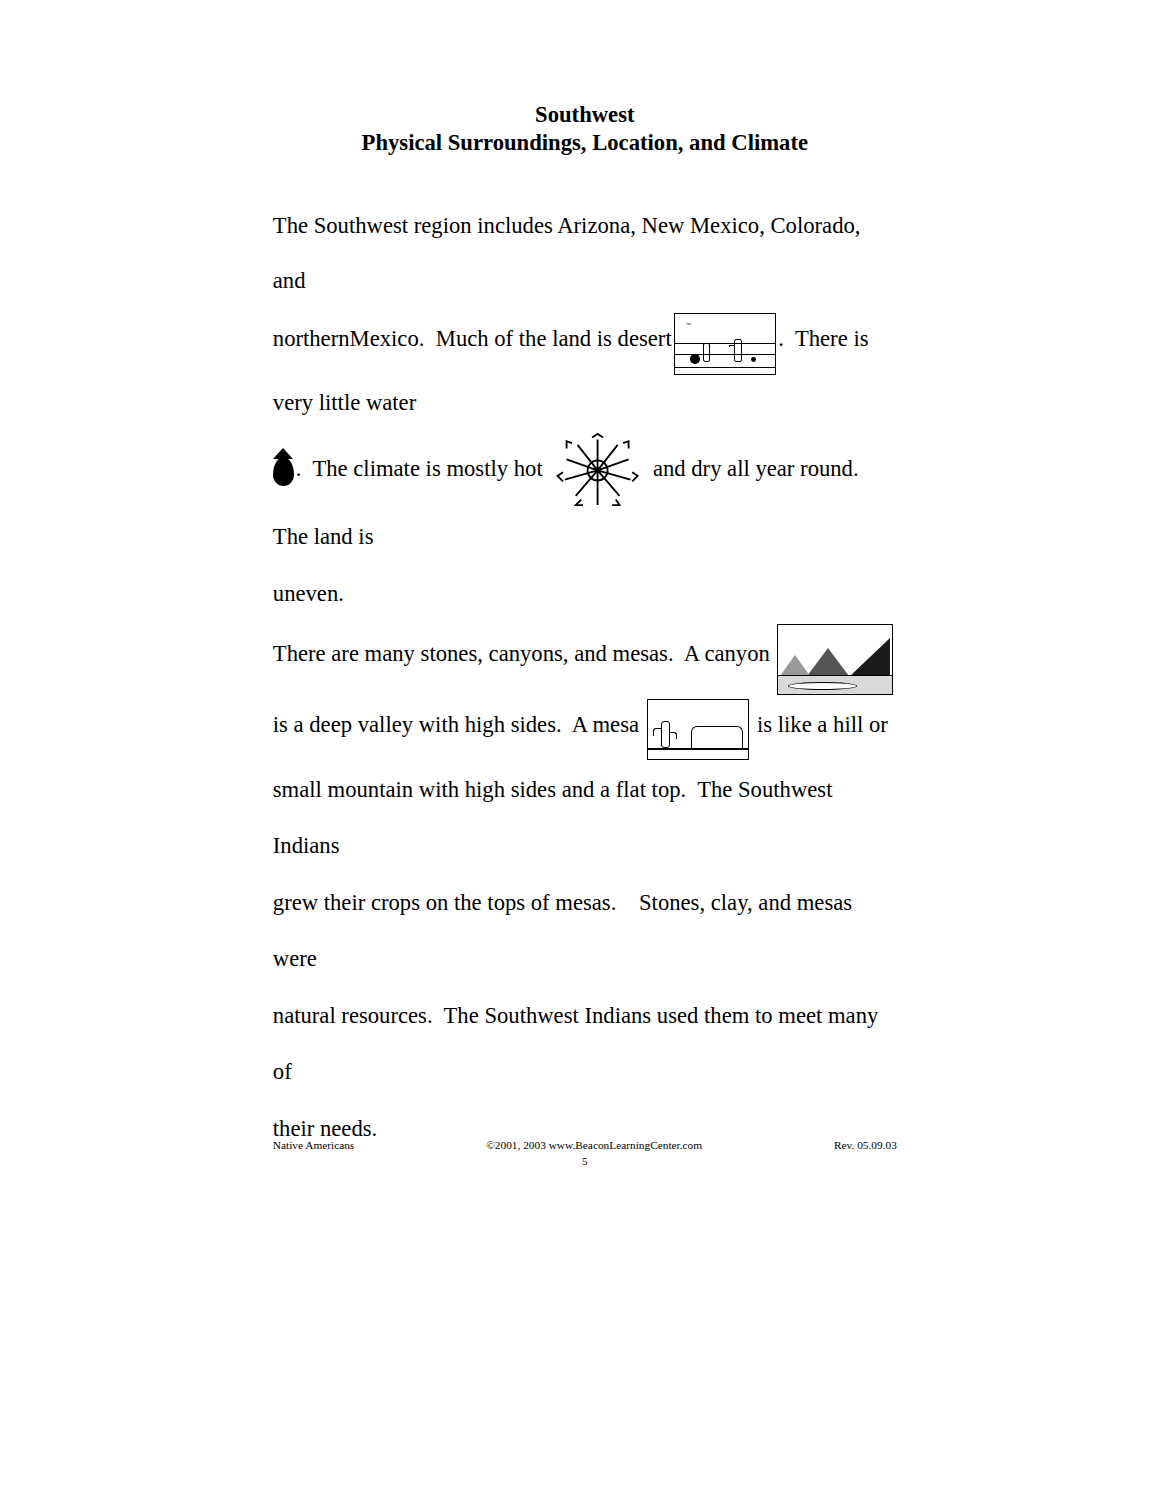Southwest Physical Surroundings, Location, and Climate
The Southwest region includes Arizona, New Mexico, Colorado, and
northernMexico. Much of the land is desert~. There is very little water
. The climate is mostly hot and dry all year round. The land is
uneven.
There are many stones, canyons, and mesas. A canyon
is a deep valley with high sides. A mesa is like a hill or
small mountain with high sides and a flat top. The Southwest Indians
grew their crops on the tops of mesas. Stones, clay, and mesas were
natural resources. The Southwest Indians used them to meet many of
their needs.
Native Americans ©2001, 2003 www.BeaconLearningCenter.com Rev. 05.09.03
5